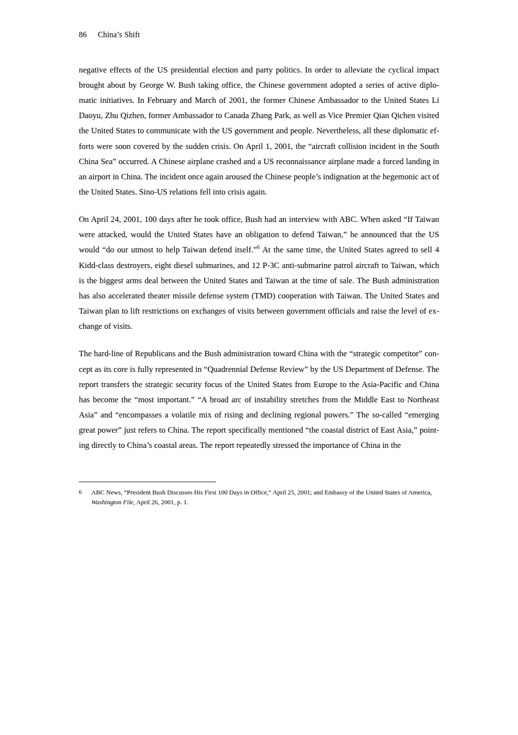86 China’s Shift
negative effects of the US presidential election and party politics. In order to alleviate the cyclical impact brought about by George W. Bush taking office, the Chinese government adopted a series of active diplomatic initiatives. In February and March of 2001, the former Chinese Ambassador to the United States Li Daoyu, Zhu Qizhen, former Ambassador to Canada Zhang Park, as well as Vice Premier Qian Qichen visited the United States to communicate with the US government and people. Nevertheless, all these diplomatic efforts were soon covered by the sudden crisis. On April 1, 2001, the “aircraft collision incident in the South China Sea” occurred. A Chinese airplane crashed and a US reconnaissance airplane made a forced landing in an airport in China. The incident once again aroused the Chinese people’s indignation at the hegemonic act of the United States. Sino-US relations fell into crisis again.
On April 24, 2001, 100 days after he took office, Bush had an interview with ABC. When asked “If Taiwan were attacked, would the United States have an obligation to defend Taiwan,” he announced that the US would “do our utmost to help Taiwan defend itself.”6 At the same time, the United States agreed to sell 4 Kidd-class destroyers, eight diesel submarines, and 12 P-3C anti-submarine patrol aircraft to Taiwan, which is the biggest arms deal between the United States and Taiwan at the time of sale. The Bush administration has also accelerated theater missile defense system (TMD) cooperation with Taiwan. The United States and Taiwan plan to lift restrictions on exchanges of visits between government officials and raise the level of exchange of visits.
The hard-line of Republicans and the Bush administration toward China with the “strategic competitor” concept as its core is fully represented in “Quadrennial Defense Review” by the US Department of Defense. The report transfers the strategic security focus of the United States from Europe to the Asia-Pacific and China has become the “most important.” “A broad arc of instability stretches from the Middle East to Northeast Asia” and “encompasses a volatile mix of rising and declining regional powers.” The so-called “emerging great power” just refers to China. The report specifically mentioned “the coastal district of East Asia,” pointing directly to China’s coastal areas. The report repeatedly stressed the importance of China in the
6 ABC News, “President Bush Discusses His First 100 Days in Office,” April 25, 2001; and Embassy of the United States of America, Washington File, April 26, 2001, p. 1.